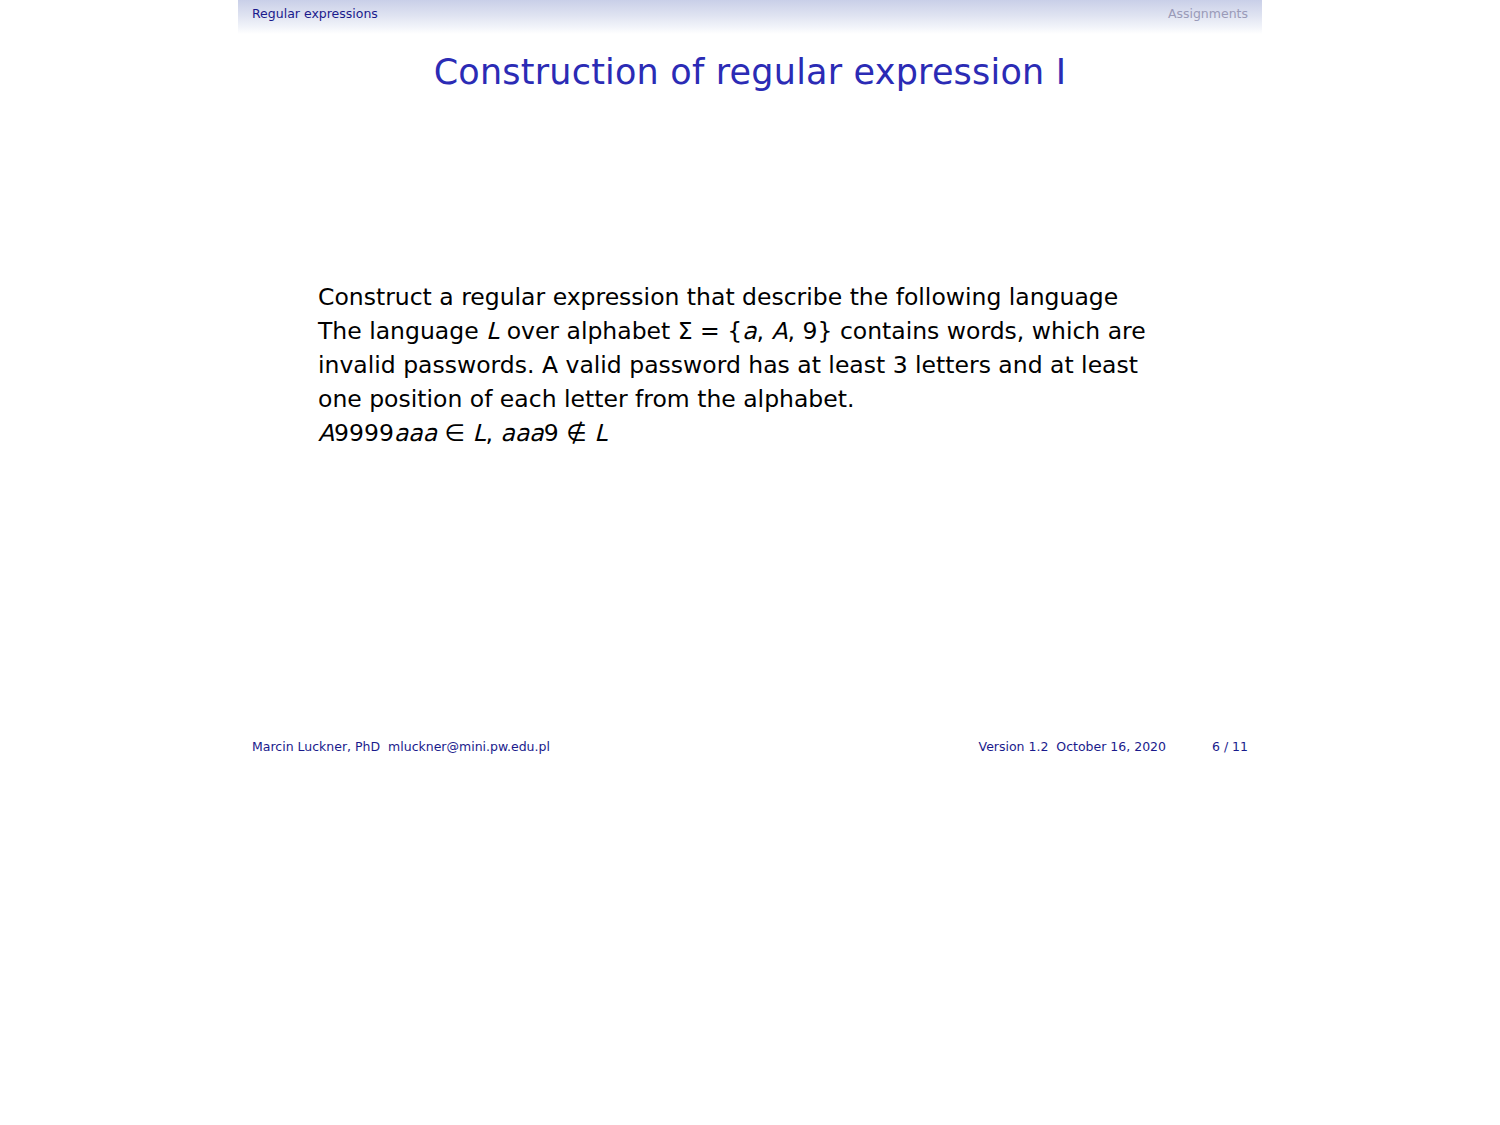Regular expressions
Assignments
Construction of regular expression I
Construct a regular expression that describe the following language
The language L over alphabet Σ = {a, A, 9} contains words, which are invalid passwords. A valid password has at least 3 letters and at least one position of each letter from the alphabet.
A9999aaa ∈ L, aaa9 ∉ L
Marcin Luckner, PhD mluckner@mini.pw.edu.pl
Version 1.2 October 16, 2020 6 / 11